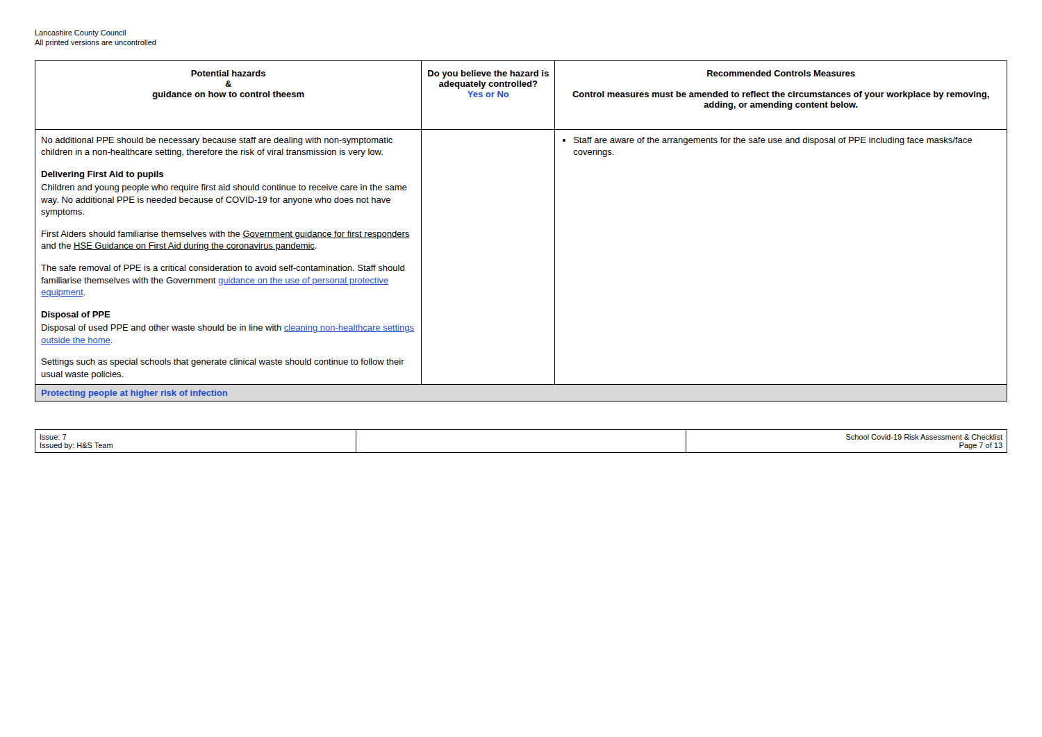Lancashire County Council
All printed versions are uncontrolled
| Potential hazards & guidance on how to control theesm | Do you believe the hazard is adequately controlled? Yes or No | Recommended Controls Measures Control measures must be amended to reflect the circumstances of your workplace by removing, adding, or amending content below. |
| --- | --- | --- |
| No additional PPE should be necessary because staff are dealing with non-symptomatic children in a non-healthcare setting, therefore the risk of viral transmission is very low. Delivering First Aid to pupils Children and young people who require first aid should continue to receive care in the same way. No additional PPE is needed because of COVID-19 for anyone who does not have symptoms. First Aiders should familiarise themselves with the Government guidance for first responders and the HSE Guidance on First Aid during the coronavirus pandemic . The safe removal of PPE is a critical consideration to avoid self-contamination. Staff should familiarise themselves with the Government guidance on the use of personal protective equipment . Disposal of PPE Disposal of used PPE and other waste should be in line with cleaning non-healthcare settings outside the home . Settings such as special schools that generate clinical waste should continue to follow their usual waste policies. | | Staff are aware of the arrangements for the safe use and disposal of PPE including face masks/face coverings. |
| Protecting people at higher risk of infection |
| Issue: 7 Issued by: H&S Team | | School Covid-19 Risk Assessment & Checklist Page 7 of 13 |